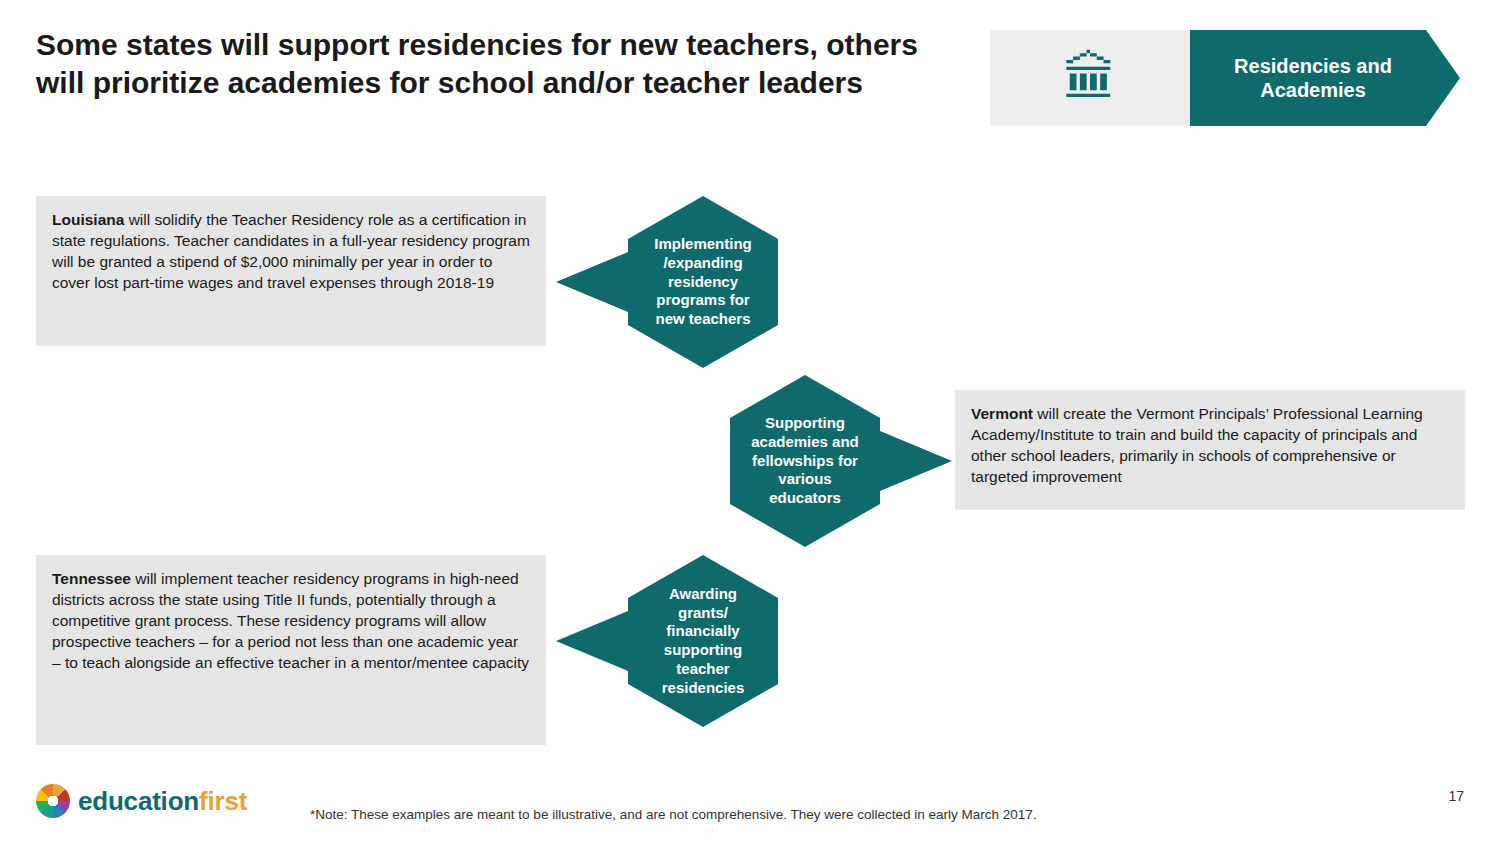Some states will support residencies for new teachers, others will prioritize academies for school and/or teacher leaders
🏛
Residencies and
Academies
Implementing /expanding residency programs for new teachers
Supporting academies and fellowships for various educators
Awarding grants/ financially supporting teacher residencies
Louisiana will solidify the Teacher Residency role as a certification in state regulations. Teacher candidates in a full-year residency program will be granted a stipend of $2,000 minimally per year in order to cover lost part-time wages and travel expenses through 2018-19
Vermont will create the Vermont Principals’ Professional Learning Academy/Institute to train and build the capacity of principals and other school leaders, primarily in schools of comprehensive or targeted improvement
Tennessee will implement teacher residency programs in high-need districts across the state using Title II funds, potentially through a competitive grant process. These residency programs will allow prospective teachers – for a period not less than one academic year – to teach alongside an effective teacher in a mentor/mentee capacity
education first
*Note: These examples are meant to be illustrative, and are not comprehensive. They were collected in early March 2017.
17